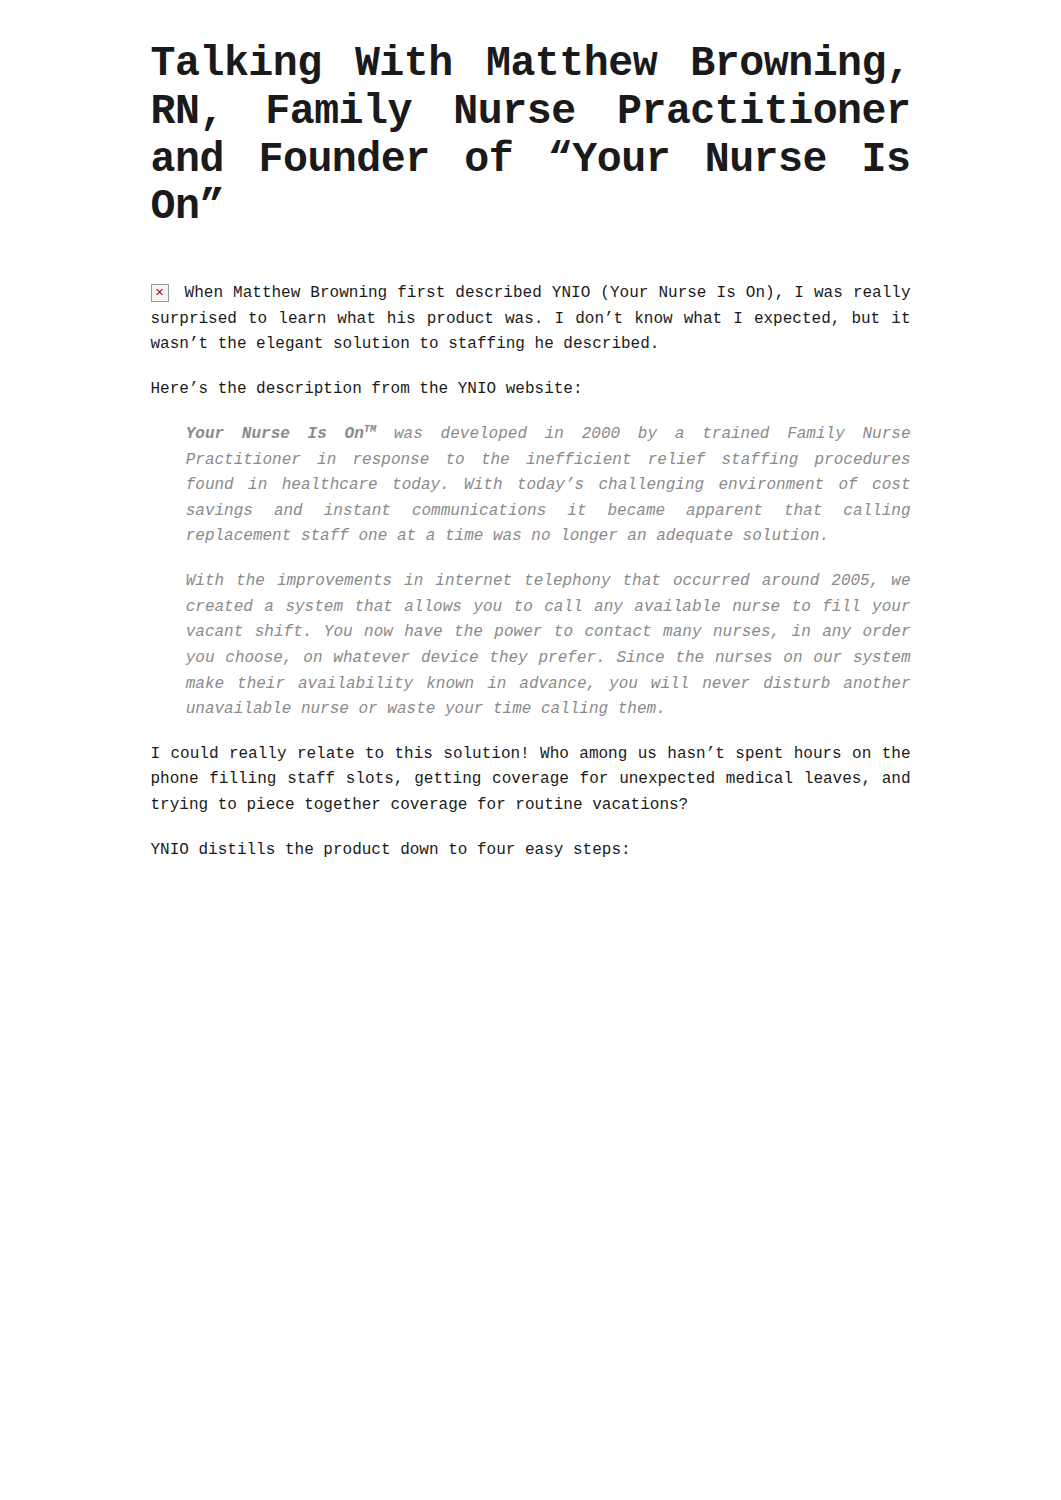Talking With Matthew Browning, RN, Family Nurse Practitioner and Founder of “Your Nurse Is On”
✕ When Matthew Browning first described YNIO (Your Nurse Is On), I was really surprised to learn what his product was. I don’t know what I expected, but it wasn’t the elegant solution to staffing he described.
Here’s the description from the YNIO website:
Your Nurse Is OnTM was developed in 2000 by a trained Family Nurse Practitioner in response to the inefficient relief staffing procedures found in healthcare today. With today’s challenging environment of cost savings and instant communications it became apparent that calling replacement staff one at a time was no longer an adequate solution.
With the improvements in internet telephony that occurred around 2005, we created a system that allows you to call any available nurse to fill your vacant shift. You now have the power to contact many nurses, in any order you choose, on whatever device they prefer. Since the nurses on our system make their availability known in advance, you will never disturb another unavailable nurse or waste your time calling them.
I could really relate to this solution! Who among us hasn’t spent hours on the phone filling staff slots, getting coverage for unexpected medical leaves, and trying to piece together coverage for routine vacations?
YNIO distills the product down to four easy steps: